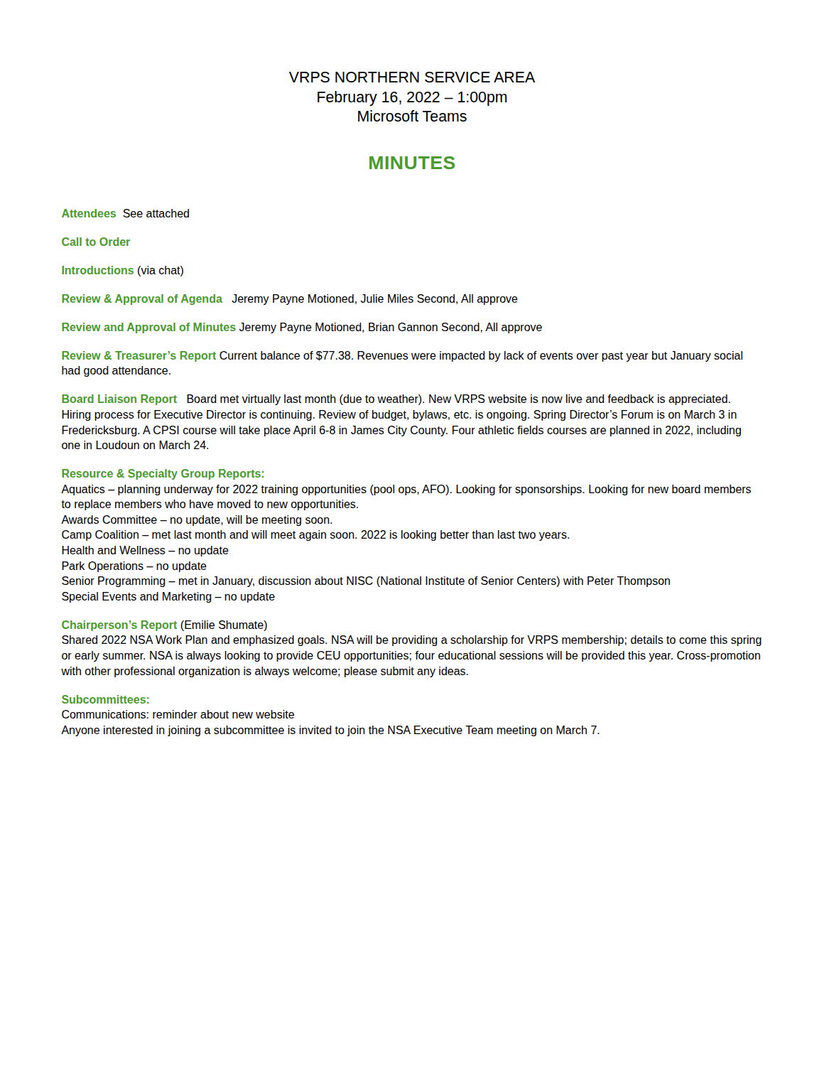VRPS NORTHERN SERVICE AREA
February 16, 2022 – 1:00pm
Microsoft Teams
MINUTES
Attendees See attached
Call to Order
Introductions (via chat)
Review & Approval of Agenda Jeremy Payne Motioned, Julie Miles Second, All approve
Review and Approval of Minutes Jeremy Payne Motioned, Brian Gannon Second, All approve
Review & Treasurer’s Report Current balance of $77.38. Revenues were impacted by lack of events over past year but January social had good attendance.
Board Liaison Report Board met virtually last month (due to weather). New VRPS website is now live and feedback is appreciated. Hiring process for Executive Director is continuing. Review of budget, bylaws, etc. is ongoing. Spring Director’s Forum is on March 3 in Fredericksburg. A CPSI course will take place April 6-8 in James City County. Four athletic fields courses are planned in 2022, including one in Loudoun on March 24.
Resource & Specialty Group Reports:
Aquatics – planning underway for 2022 training opportunities (pool ops, AFO). Looking for sponsorships. Looking for new board members to replace members who have moved to new opportunities.
Awards Committee – no update, will be meeting soon.
Camp Coalition – met last month and will meet again soon. 2022 is looking better than last two years.
Health and Wellness – no update
Park Operations – no update
Senior Programming – met in January, discussion about NISC (National Institute of Senior Centers) with Peter Thompson
Special Events and Marketing – no update
Chairperson’s Report (Emilie Shumate)
Shared 2022 NSA Work Plan and emphasized goals. NSA will be providing a scholarship for VRPS membership; details to come this spring or early summer. NSA is always looking to provide CEU opportunities; four educational sessions will be provided this year. Cross-promotion with other professional organization is always welcome; please submit any ideas.
Subcommittees:
Communications: reminder about new website
Anyone interested in joining a subcommittee is invited to join the NSA Executive Team meeting on March 7.